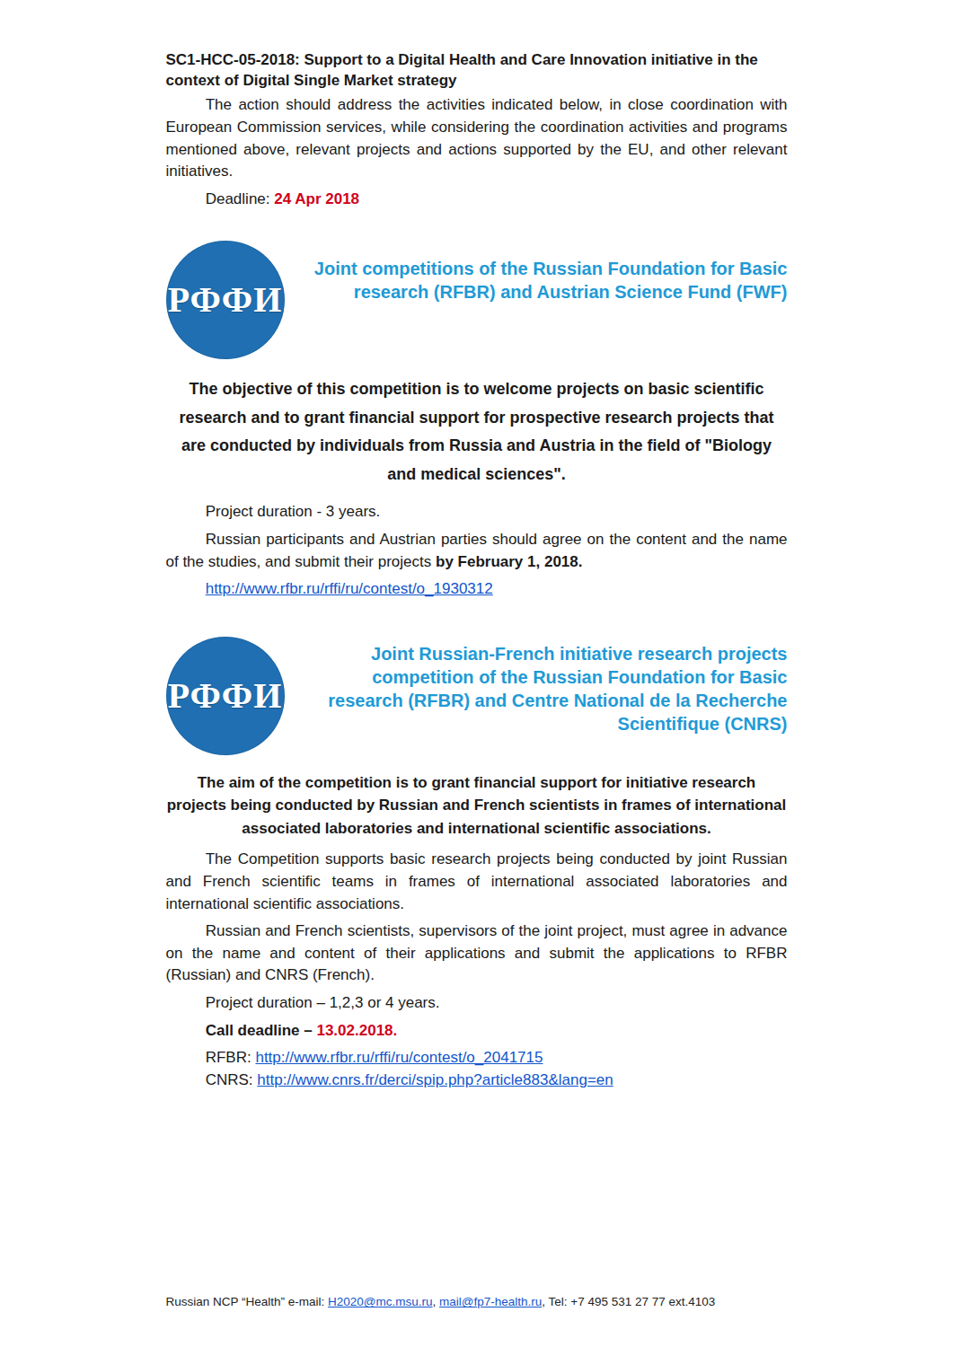SC1-HCC-05-2018: Support to a Digital Health and Care Innovation initiative in the context of Digital Single Market strategy
The action should address the activities indicated below, in close coordination with European Commission services, while considering the coordination activities and programs mentioned above, relevant projects and actions supported by the EU, and other relevant initiatives.
Deadline: 24 Apr 2018
Joint competitions of the Russian Foundation for Basic research (RFBR) and Austrian Science Fund (FWF)
The objective of this competition is to welcome projects on basic scientific research and to grant financial support for prospective research projects that are conducted by individuals from Russia and Austria in the field of "Biology and medical sciences".
Project duration - 3 years.
Russian participants and Austrian parties should agree on the content and the name of the studies, and submit their projects by February 1, 2018.
http://www.rfbr.ru/rffi/ru/contest/o_1930312
Joint Russian-French initiative research projects competition of the Russian Foundation for Basic research (RFBR) and Centre National de la Recherche Scientifique (CNRS)
The aim of the competition is to grant financial support for initiative research projects being conducted by Russian and French scientists in frames of international associated laboratories and international scientific associations.
The Competition supports basic research projects being conducted by joint Russian and French scientific teams in frames of international associated laboratories and international scientific associations.
Russian and French scientists, supervisors of the joint project, must agree in advance on the name and content of their applications and submit the applications to RFBR (Russian) and CNRS (French).
Project duration – 1,2,3 or 4 years.
Call deadline – 13.02.2018.
RFBR: http://www.rfbr.ru/rffi/ru/contest/o_2041715
CNRS: http://www.cnrs.fr/derci/spip.php?article883&lang=en
Russian NCP “Health” e-mail: H2020@mc.msu.ru, mail@fp7-health.ru, Tel: +7 495 531 27 77 ext.4103